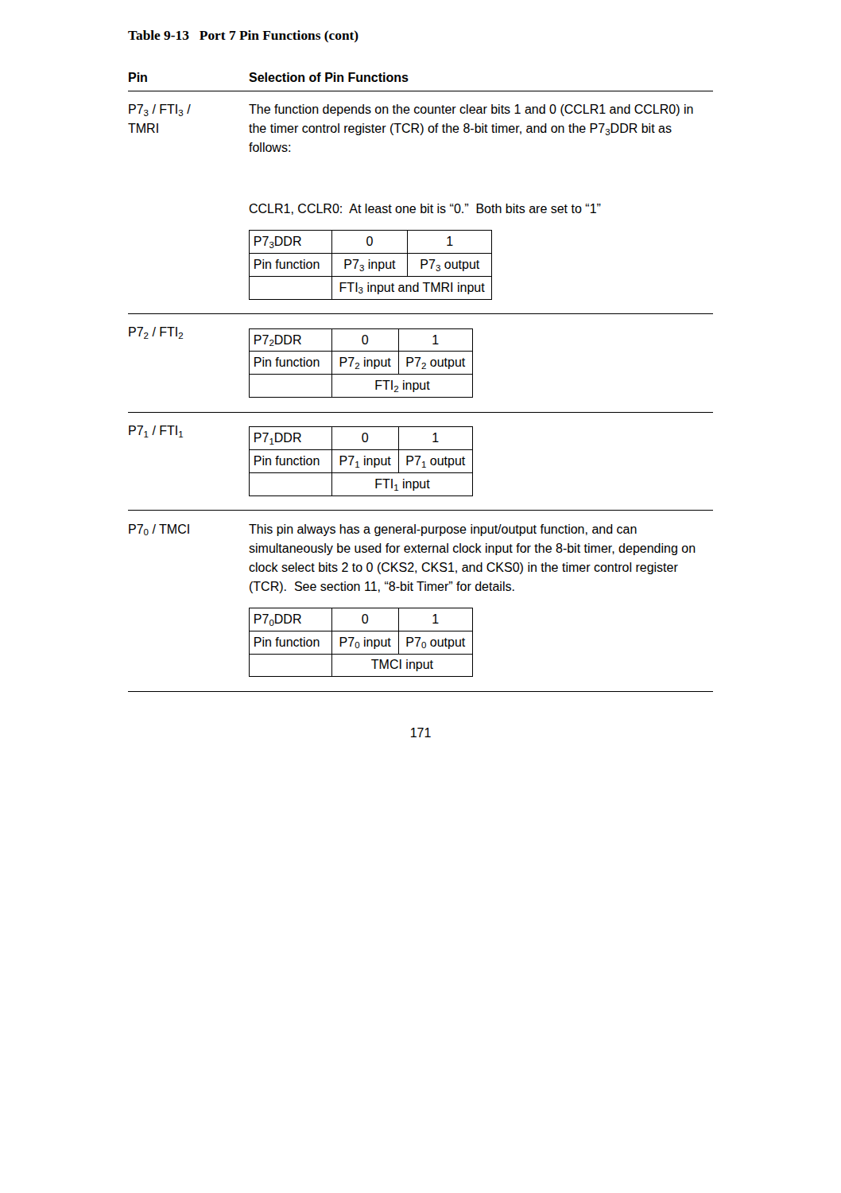Table 9-13 Port 7 Pin Functions (cont)
| Pin | Selection of Pin Functions |
| --- | --- |
| P7 3 / FTI 3 / TMRI | The function depends on the counter clear bits 1 and 0 (CCLR1 and CCLR0) in the timer control register (TCR) of the 8-bit timer, and on the P7 3 DDR bit as follows: CCLR1, CCLR0: At least one bit is “0.” Both bits are set to “1” / P7 3 DDR / 0 / 1 / / Pin function / P7 3 input / P7 3 output / / / FTI 3 input and TMRI input / |
| P7 2 / FTI 2 | / P7 2 DDR / 0 / 1 / / Pin function / P7 2 input / P7 2 output / / / FTI 2 input / |
| P7 1 / FTI 1 | / P7 1 DDR / 0 / 1 / / Pin function / P7 1 input / P7 1 output / / / FTI 1 input / |
| P7 0 / TMCI | This pin always has a general-purpose input/output function, and can simultaneously be used for external clock input for the 8-bit timer, depending on clock select bits 2 to 0 (CKS2, CKS1, and CKS0) in the timer control register (TCR). See section 11, “8-bit Timer” for details. / P7 0 DDR / 0 / 1 / / Pin function / P7 0 input / P7 0 output / / / TMCI input / |
171